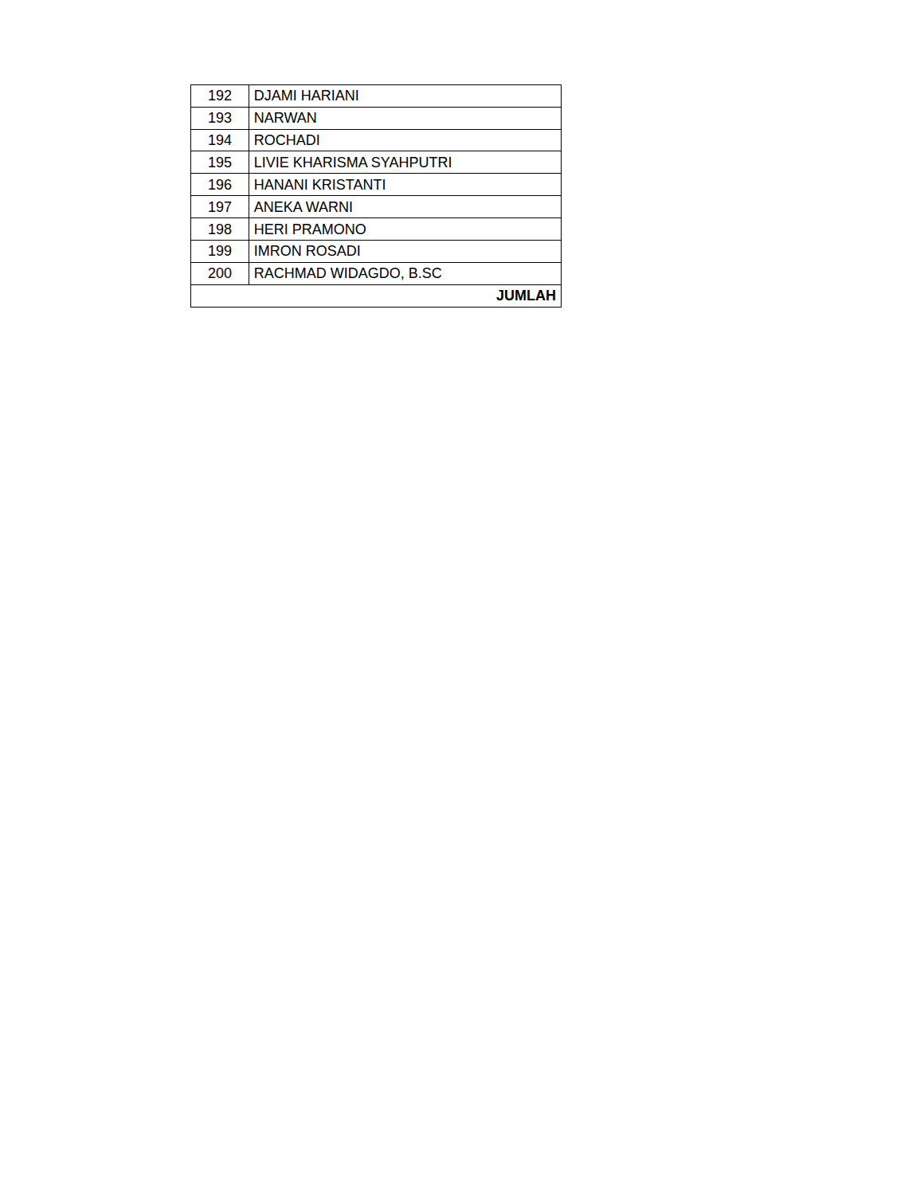| 192 | DJAMI HARIANI |
| 193 | NARWAN |
| 194 | ROCHADI |
| 195 | LIVIE KHARISMA SYAHPUTRI |
| 196 | HANANI KRISTANTI |
| 197 | ANEKA WARNI |
| 198 | HERI PRAMONO |
| 199 | IMRON ROSADI |
| 200 | RACHMAD WIDAGDO, B.SC |
| JUMLAH |